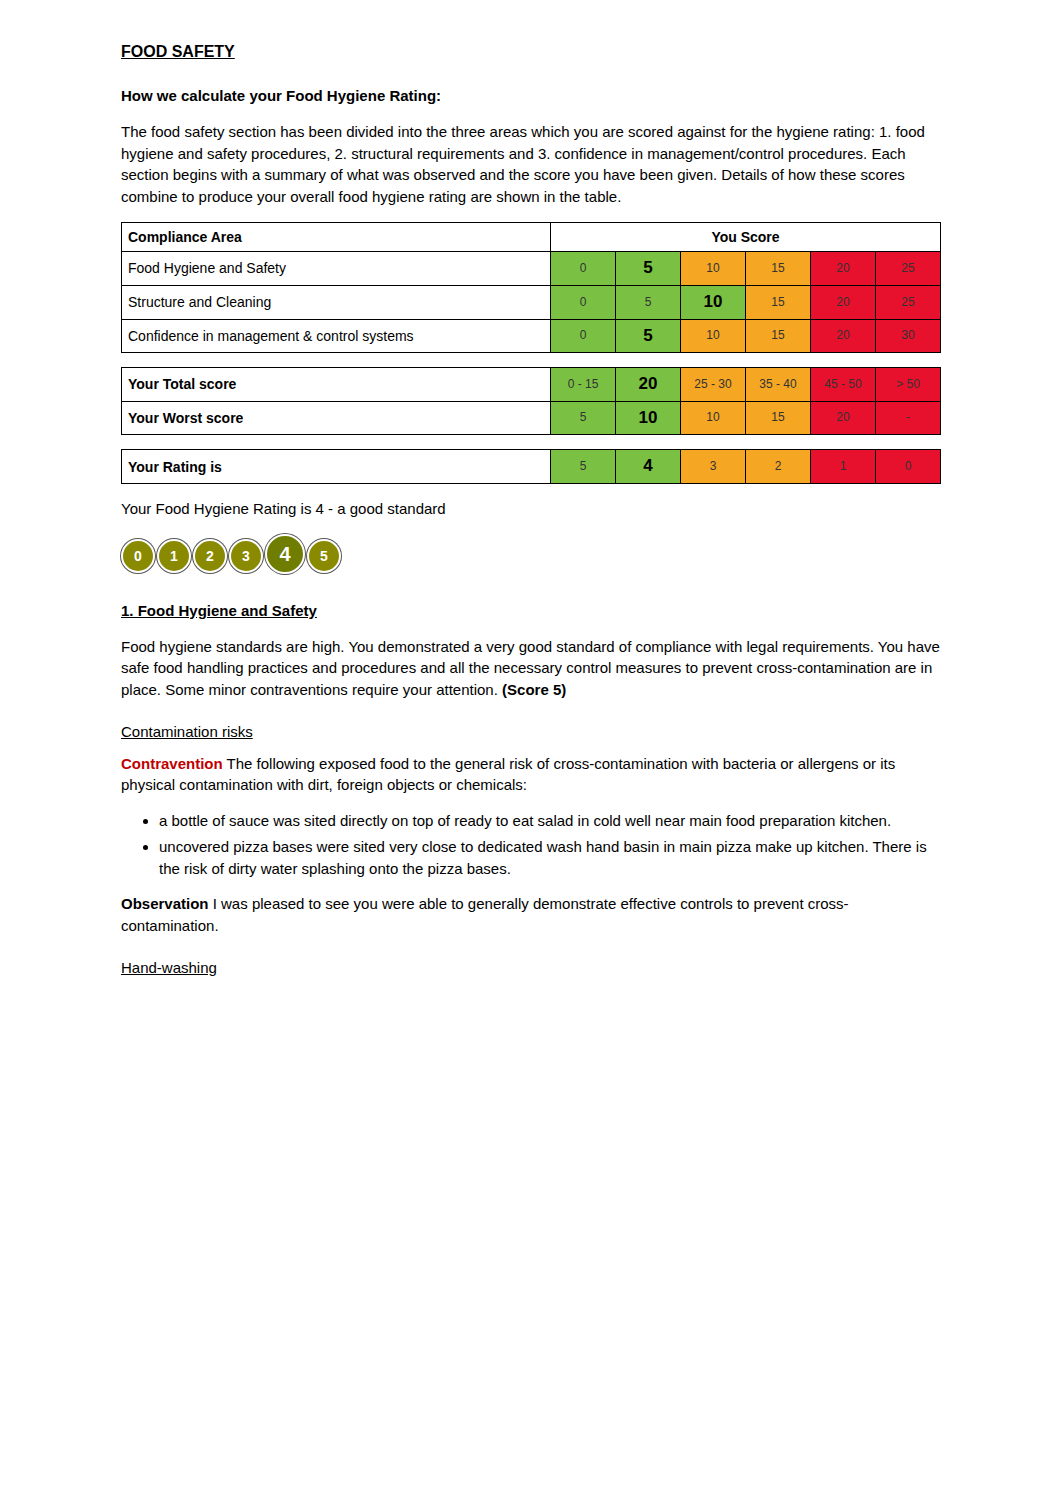FOOD SAFETY
How we calculate your Food Hygiene Rating:
The food safety section has been divided into the three areas which you are scored against for the hygiene rating: 1. food hygiene and safety procedures, 2. structural requirements and 3. confidence in management/control procedures. Each section begins with a summary of what was observed and the score you have been given. Details of how these scores combine to produce your overall food hygiene rating are shown in the table.
| Compliance Area | You Score |
| --- | --- |
| Food Hygiene and Safety | 0 | 5 | 10 | 15 | 20 | 25 |
| Structure and Cleaning | 0 | 5 | 10 | 15 | 20 | 25 |
| Confidence in management & control systems | 0 | 5 | 10 | 15 | 20 | 30 |
| Your Total score | 0 - 15 | 20 | 25 - 30 | 35 - 40 | 45 - 50 | > 50 |
| Your Worst score | 5 | 10 | 10 | 15 | 20 | - |
| Your Rating is | 5 | 4 | 3 | 2 | 1 | 0 |
Your Food Hygiene Rating is 4 - a good standard
012345
1. Food Hygiene and Safety
Food hygiene standards are high. You demonstrated a very good standard of compliance with legal requirements. You have safe food handling practices and procedures and all the necessary control measures to prevent cross-contamination are in place. Some minor contraventions require your attention. (Score 5)
Contamination risks
Contravention The following exposed food to the general risk of cross-contamination with bacteria or allergens or its physical contamination with dirt, foreign objects or chemicals:
a bottle of sauce was sited directly on top of ready to eat salad in cold well near main food preparation kitchen.
uncovered pizza bases were sited very close to dedicated wash hand basin in main pizza make up kitchen. There is the risk of dirty water splashing onto the pizza bases.
Observation I was pleased to see you were able to generally demonstrate effective controls to prevent cross-contamination.
Hand-washing